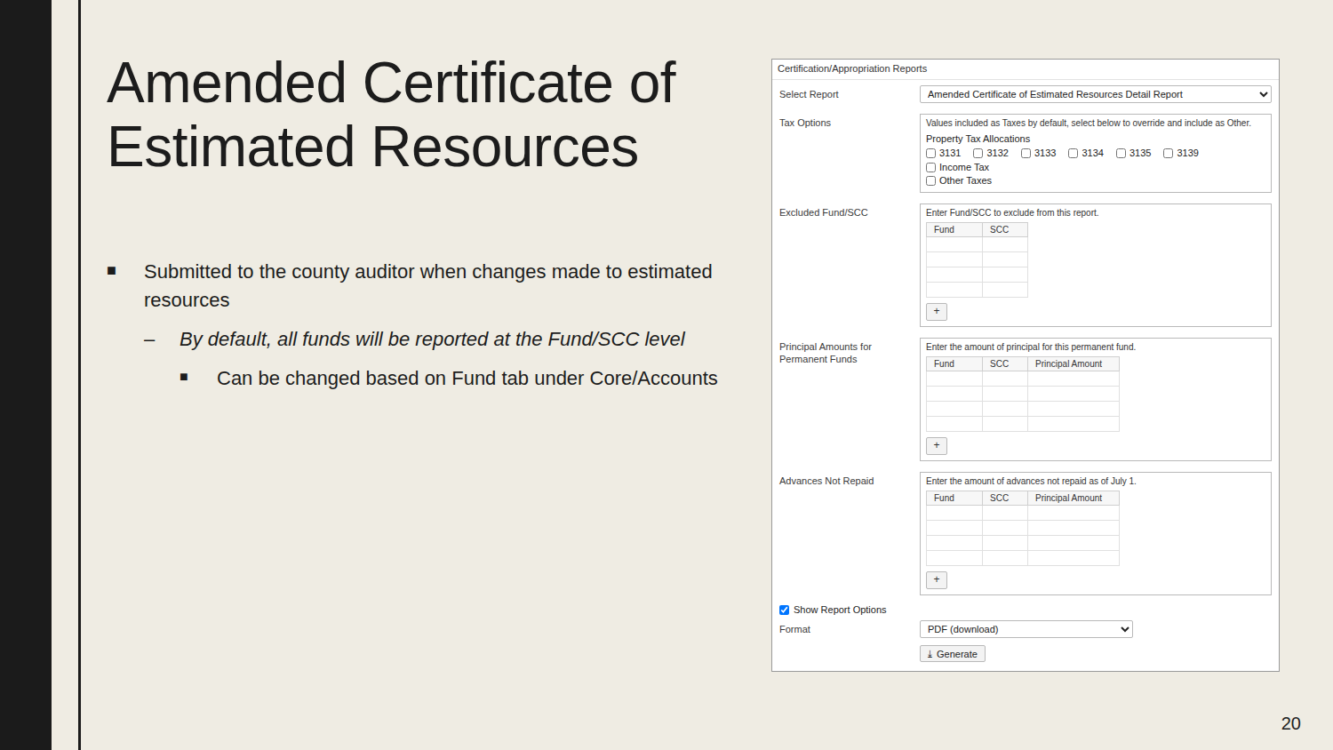Amended Certificate of Estimated Resources
Submitted to the county auditor when changes made to estimated resources
By default, all funds will be reported at the Fund/SCC level
Can be changed based on Fund tab under Core/Accounts
Certification/Appropriation Reports
Select Report
Amended Certificate of Estimated Resources Detail Report
Tax Options
Values included as Taxes by default, select below to override and include as Other.
Property Tax Allocations
3131 3132 3133 3134 3135 3139
Income Tax Other Taxes
Excluded Fund/SCC
Enter Fund/SCC to exclude from this report.
| Fund | SCC |
| --- | --- |
+
Principal Amounts for Permanent Funds
Enter the amount of principal for this permanent fund.
| Fund | SCC | Principal Amount |
| --- | --- | --- |
+
Advances Not Repaid
Enter the amount of advances not repaid as of July 1.
| Fund | SCC | Principal Amount |
| --- | --- | --- |
+
Show Report Options
Format
PDF (download)
⤓ Generate
20